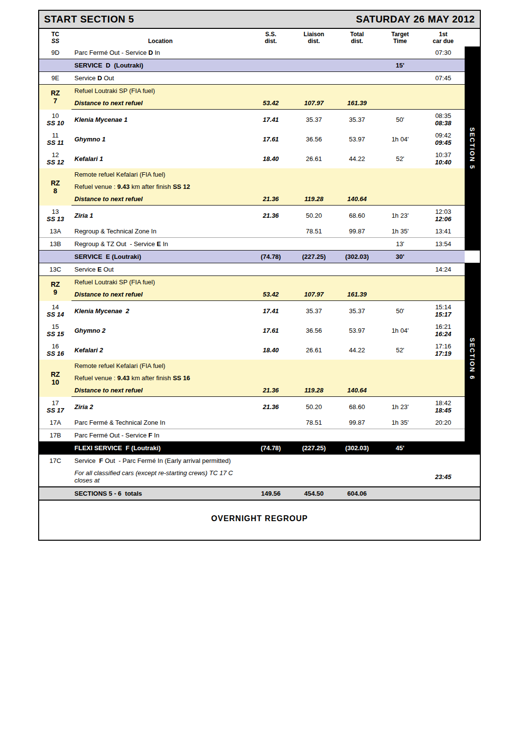START SECTION 5 SATURDAY 26 MAY 2012
| TC SS | Location | S.S. dist. | Liaison dist. | Total dist. | Target Time | 1st car due | |
| --- | --- | --- | --- | --- | --- | --- | --- |
| 9D | Parc Fermé Out - Service D In | | | | | 07:30 | SECTION 5 |
| | SERVICE D (Loutraki) | | | | 15' | |
| 9E | Service D Out | | | | | 07:45 |
| RZ 7 | Refuel Loutraki SP (FIA fuel) | | | | | |
| Distance to next refuel | 53.42 | 107.97 | 161.39 | | |
| 10 SS 10 | Klenia Mycenae 1 | 17.41 | 35.37 | 35.37 | 50' | 08:35 08:38 |
| 11 SS 11 | Ghymno 1 | 17.61 | 36.56 | 53.97 | 1h 04' | 09:42 09:45 |
| 12 SS 12 | Kefalari 1 | 18.40 | 26.61 | 44.22 | 52' | 10:37 10:40 |
| RZ 8 | Remote refuel Kefalari (FIA fuel) | | | | | |
| Refuel venue : 9.43 km after finish SS 12 | | | | | |
| Distance to next refuel | 21.36 | 119.28 | 140.64 | | |
| 13 SS 13 | Ziria 1 | 21.36 | 50.20 | 68.60 | 1h 23' | 12:03 12:06 |
| 13A | Regroup & Technical Zone In | | 78.51 | 99.87 | 1h 35' | 13:41 |
| 13B | Regroup & TZ Out - Service E In | | | | 13' | 13:54 |
| | SERVICE E (Loutraki) | (74.78) | (227.25) | (302.03) | 30' | | |
| 13C | Service E Out | | | | | 14:24 | SECTION 6 |
| RZ 9 | Refuel Loutraki SP (FIA fuel) | | | | | |
| Distance to next refuel | 53.42 | 107.97 | 161.39 | | |
| 14 SS 14 | Klenia Mycenae 2 | 17.41 | 35.37 | 35.37 | 50' | 15:14 15:17 |
| 15 SS 15 | Ghymno 2 | 17.61 | 36.56 | 53.97 | 1h 04' | 16:21 16:24 |
| 16 SS 16 | Kefalari 2 | 18.40 | 26.61 | 44.22 | 52' | 17:16 17:19 |
| RZ 10 | Remote refuel Kefalari (FIA fuel) | | | | | |
| Refuel venue : 9.43 km after finish SS 16 | | | | | |
| Distance to next refuel | 21.36 | 119.28 | 140.64 | | |
| 17 SS 17 | Ziria 2 | 21.36 | 50.20 | 68.60 | 1h 23' | 18:42 18:45 |
| 17A | Parc Fermé & Technical Zone In | | 78.51 | 99.87 | 1h 35' | 20:20 |
| 17B | Parc Fermé Out - Service F In | | | | | |
| | FLEXI SERVICE F (Loutraki) | (74.78) | (227.25) | (302.03) | 45' | |
| 17C | Service F Out - Parc Fermé In (Early arrival permitted) | | | | | |
| | For all classified cars (except re-starting crews) TC 17 C closes at | | | | | 23:45 | |
| | SECTIONS 5 - 6 totals | 149.56 | 454.50 | 604.06 | | | |
| OVERNIGHT REGROUP |